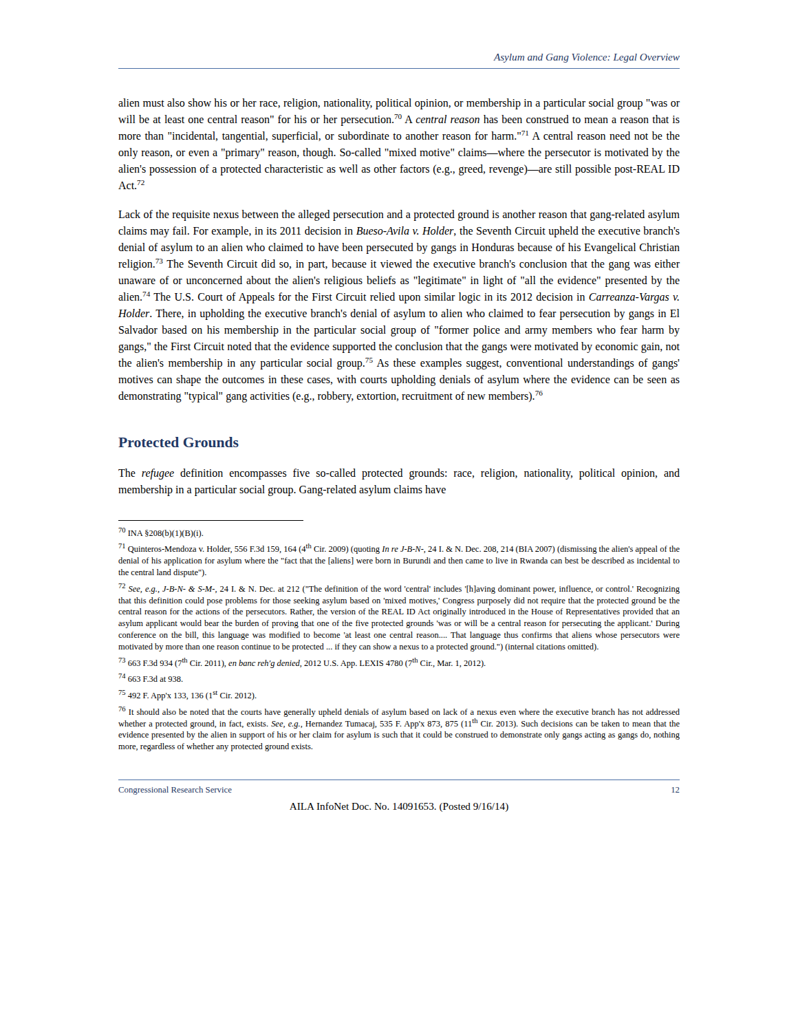Asylum and Gang Violence: Legal Overview
alien must also show his or her race, religion, nationality, political opinion, or membership in a particular social group "was or will be at least one central reason" for his or her persecution.70 A central reason has been construed to mean a reason that is more than "incidental, tangential, superficial, or subordinate to another reason for harm."71 A central reason need not be the only reason, or even a "primary" reason, though. So-called "mixed motive" claims—where the persecutor is motivated by the alien's possession of a protected characteristic as well as other factors (e.g., greed, revenge)—are still possible post-REAL ID Act.72
Lack of the requisite nexus between the alleged persecution and a protected ground is another reason that gang-related asylum claims may fail. For example, in its 2011 decision in Bueso-Avila v. Holder, the Seventh Circuit upheld the executive branch's denial of asylum to an alien who claimed to have been persecuted by gangs in Honduras because of his Evangelical Christian religion.73 The Seventh Circuit did so, in part, because it viewed the executive branch's conclusion that the gang was either unaware of or unconcerned about the alien's religious beliefs as "legitimate" in light of "all the evidence" presented by the alien.74 The U.S. Court of Appeals for the First Circuit relied upon similar logic in its 2012 decision in Carreanza-Vargas v. Holder. There, in upholding the executive branch's denial of asylum to alien who claimed to fear persecution by gangs in El Salvador based on his membership in the particular social group of "former police and army members who fear harm by gangs," the First Circuit noted that the evidence supported the conclusion that the gangs were motivated by economic gain, not the alien's membership in any particular social group.75 As these examples suggest, conventional understandings of gangs' motives can shape the outcomes in these cases, with courts upholding denials of asylum where the evidence can be seen as demonstrating "typical" gang activities (e.g., robbery, extortion, recruitment of new members).76
Protected Grounds
The refugee definition encompasses five so-called protected grounds: race, religion, nationality, political opinion, and membership in a particular social group. Gang-related asylum claims have
70 INA §208(b)(1)(B)(i).
71 Quinteros-Mendoza v. Holder, 556 F.3d 159, 164 (4th Cir. 2009) (quoting In re J-B-N-, 24 I. & N. Dec. 208, 214 (BIA 2007) (dismissing the alien's appeal of the denial of his application for asylum where the "fact that the [aliens] were born in Burundi and then came to live in Rwanda can best be described as incidental to the central land dispute").
72 See, e.g., J-B-N- & S-M-, 24 I. & N. Dec. at 212 ("The definition of the word 'central' includes '[h]aving dominant power, influence, or control.' Recognizing that this definition could pose problems for those seeking asylum based on 'mixed motives,' Congress purposely did not require that the protected ground be the central reason for the actions of the persecutors. Rather, the version of the REAL ID Act originally introduced in the House of Representatives provided that an asylum applicant would bear the burden of proving that one of the five protected grounds 'was or will be a central reason for persecuting the applicant.' During conference on the bill, this language was modified to become 'at least one central reason.... That language thus confirms that aliens whose persecutors were motivated by more than one reason continue to be protected ... if they can show a nexus to a protected ground.") (internal citations omitted).
73 663 F.3d 934 (7th Cir. 2011), en banc reh'g denied, 2012 U.S. App. LEXIS 4780 (7th Cir., Mar. 1, 2012).
74 663 F.3d at 938.
75 492 F. App'x 133, 136 (1st Cir. 2012).
76 It should also be noted that the courts have generally upheld denials of asylum based on lack of a nexus even where the executive branch has not addressed whether a protected ground, in fact, exists. See, e.g., Hernandez Tumacaj, 535 F. App'x 873, 875 (11th Cir. 2013). Such decisions can be taken to mean that the evidence presented by the alien in support of his or her claim for asylum is such that it could be construed to demonstrate only gangs acting as gangs do, nothing more, regardless of whether any protected ground exists.
Congressional Research Service 12
AILA InfoNet Doc. No. 14091653. (Posted 9/16/14)